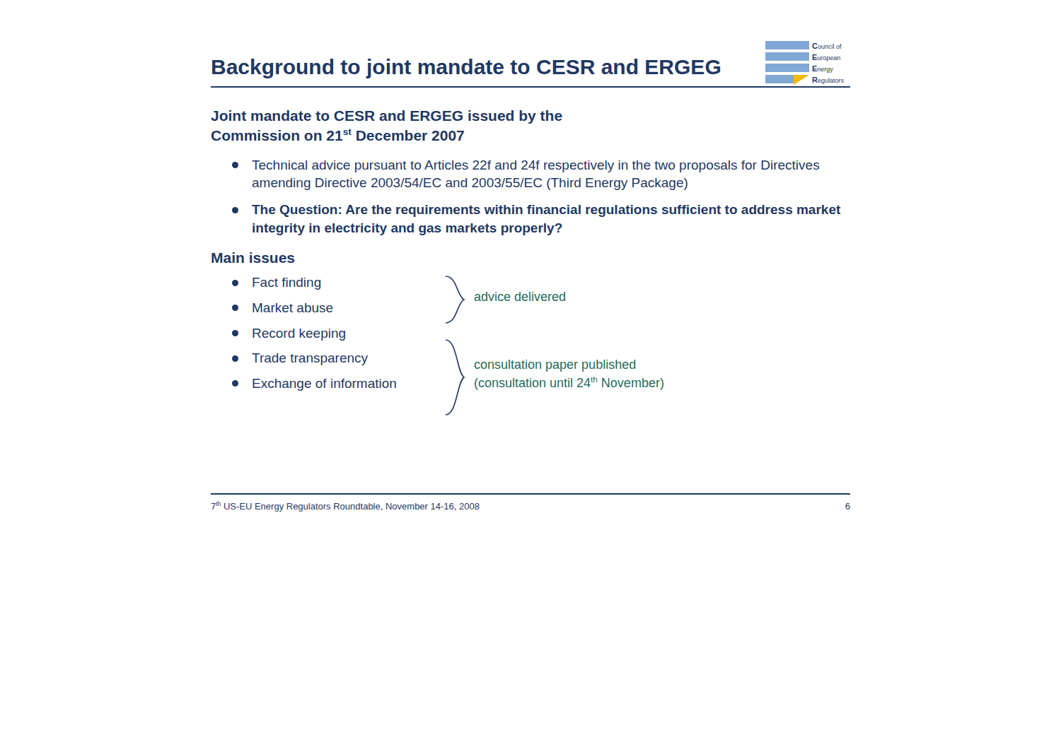Council of
European
Energy
Regulators
Background to joint mandate to CESR and ERGEG
Joint mandate to CESR and ERGEG issued by the
Commission on 21st December 2007
Technical advice pursuant to Articles 22f and 24f respectively in the two proposals for Directives amending Directive 2003/54/EC and 2003/55/EC (Third Energy Package)
The Question: Are the requirements within financial regulations sufficient to address market integrity in electricity and gas markets properly?
Main issues
Fact finding
Market abuse
Record keeping
Trade transparency
Exchange of information
advice delivered
consultation paper published
(consultation until 24th November)
7th US-EU Energy Regulators Roundtable, November 14-16, 2008
6